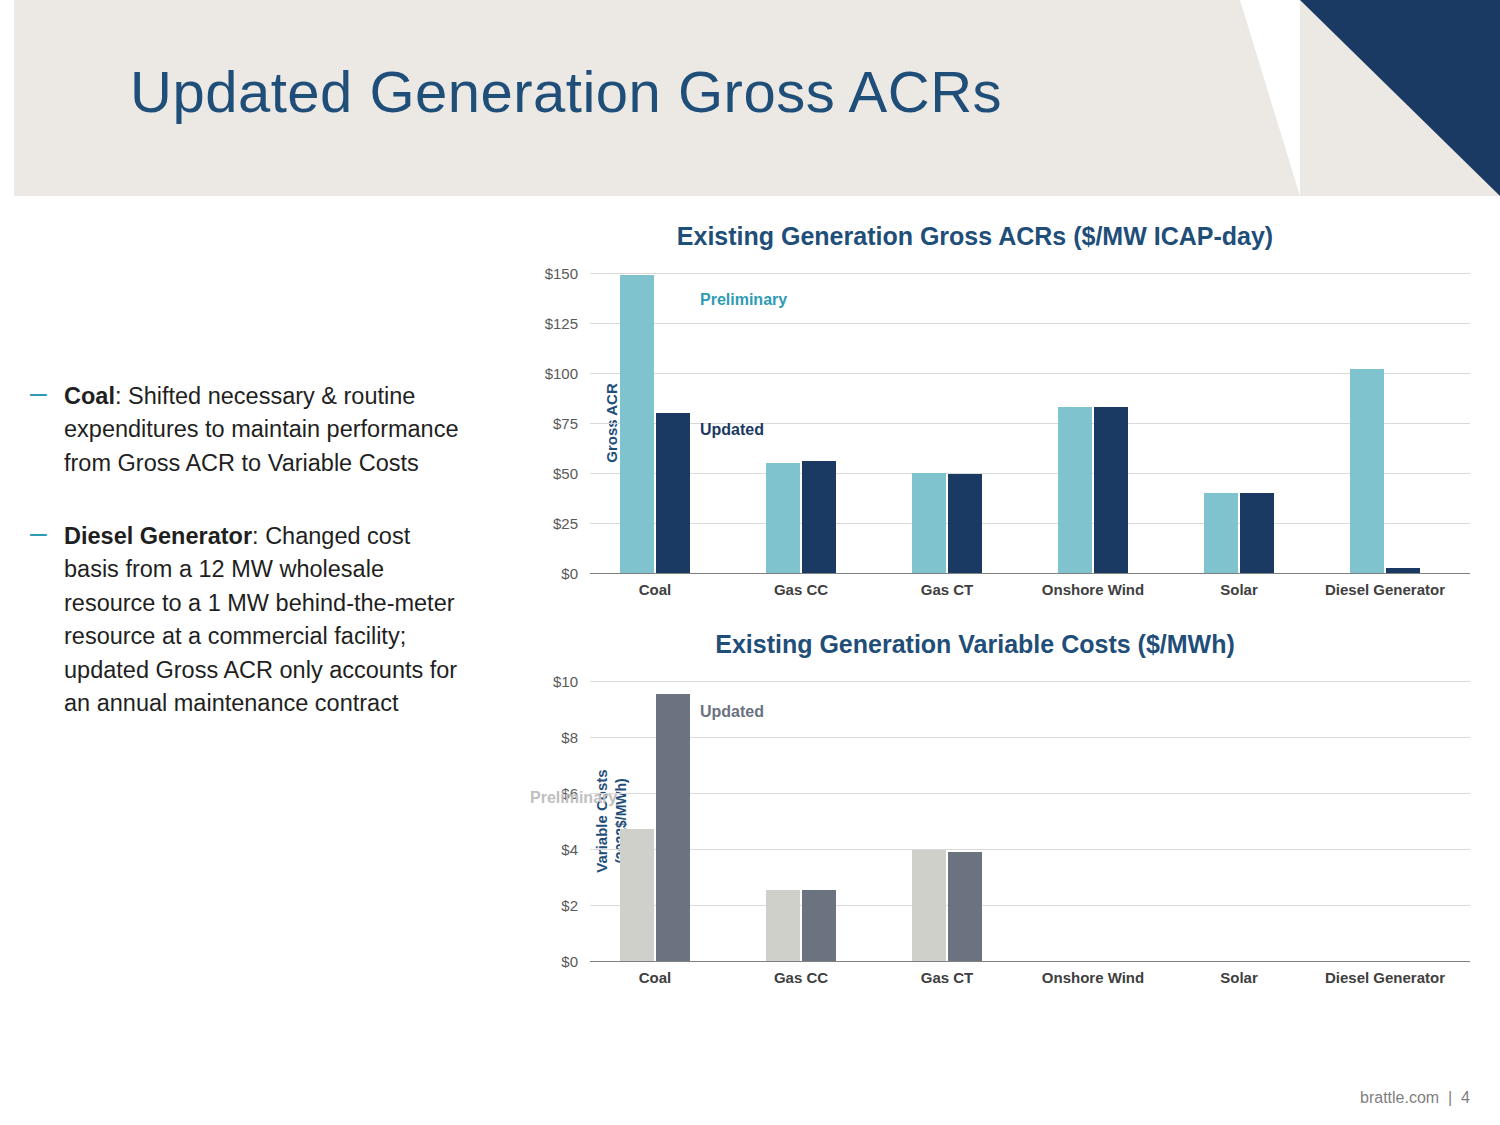Updated Generation Gross ACRs
– Coal: Shifted necessary & routine expenditures to maintain performance from Gross ACR to Variable Costs
– Diesel Generator: Changed cost basis from a 12 MW wholesale resource to a 1 MW behind-the-meter resource at a commercial facility; updated Gross ACR only accounts for an annual maintenance contract
Existing Generation Gross ACRs ($/MW ICAP-day)
Gross ACR
(2022$/MW ICAP-day)
$150
$125
$100
$75
$50
$25
$0
Preliminary
Updated
Coal
Gas CC
Gas CT
Onshore Wind
Solar
Diesel Generator
Existing Generation Variable Costs ($/MWh)
Variable Costs
(2022$/MWh)
$10
$8
$6
$4
$2
$0
Updated
Preliminary
Coal
Gas CC
Gas CT
Onshore Wind
Solar
Diesel Generator
brattle.com | 4